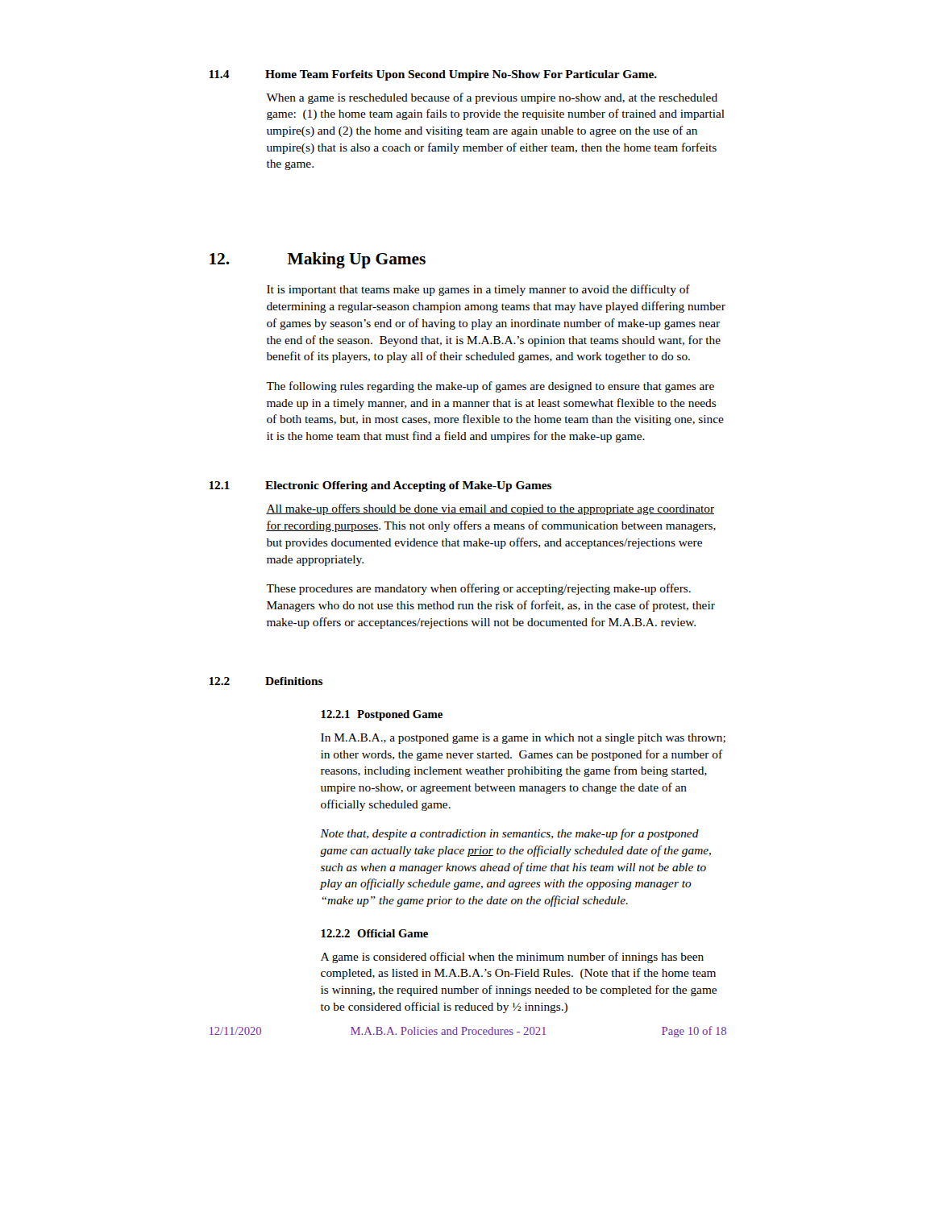11.4
Home Team Forfeits Upon Second Umpire No-Show For Particular Game.
When a game is rescheduled because of a previous umpire no-show and, at the rescheduled game: (1) the home team again fails to provide the requisite number of trained and impartial umpire(s) and (2) the home and visiting team are again unable to agree on the use of an umpire(s) that is also a coach or family member of either team, then the home team forfeits the game.
12.
Making Up Games
It is important that teams make up games in a timely manner to avoid the difficulty of determining a regular-season champion among teams that may have played differing number of games by season’s end or of having to play an inordinate number of make-up games near the end of the season. Beyond that, it is M.A.B.A.’s opinion that teams should want, for the benefit of its players, to play all of their scheduled games, and work together to do so.
The following rules regarding the make-up of games are designed to ensure that games are made up in a timely manner, and in a manner that is at least somewhat flexible to the needs of both teams, but, in most cases, more flexible to the home team than the visiting one, since it is the home team that must find a field and umpires for the make-up game.
12.1
Electronic Offering and Accepting of Make-Up Games
All make-up offers should be done via email and copied to the appropriate age coordinator for recording purposes. This not only offers a means of communication between managers, but provides documented evidence that make-up offers, and acceptances/rejections were made appropriately.
These procedures are mandatory when offering or accepting/rejecting make-up offers. Managers who do not use this method run the risk of forfeit, as, in the case of protest, their make-up offers or acceptances/rejections will not be documented for M.A.B.A. review.
12.2
Definitions
12.2.1
Postponed Game
In M.A.B.A., a postponed game is a game in which not a single pitch was thrown; in other words, the game never started. Games can be postponed for a number of reasons, including inclement weather prohibiting the game from being started, umpire no-show, or agreement between managers to change the date of an officially scheduled game.
Note that, despite a contradiction in semantics, the make-up for a postponed game can actually take place prior to the officially scheduled date of the game, such as when a manager knows ahead of time that his team will not be able to play an officially schedule game, and agrees with the opposing manager to “make up” the game prior to the date on the official schedule.
12.2.2
Official Game
A game is considered official when the minimum number of innings has been completed, as listed in M.A.B.A.’s On-Field Rules. (Note that if the home team is winning, the required number of innings needed to be completed for the game to be considered official is reduced by ½ innings.)
12/11/2020
M.A.B.A. Policies and Procedures - 2021
Page 10 of 18